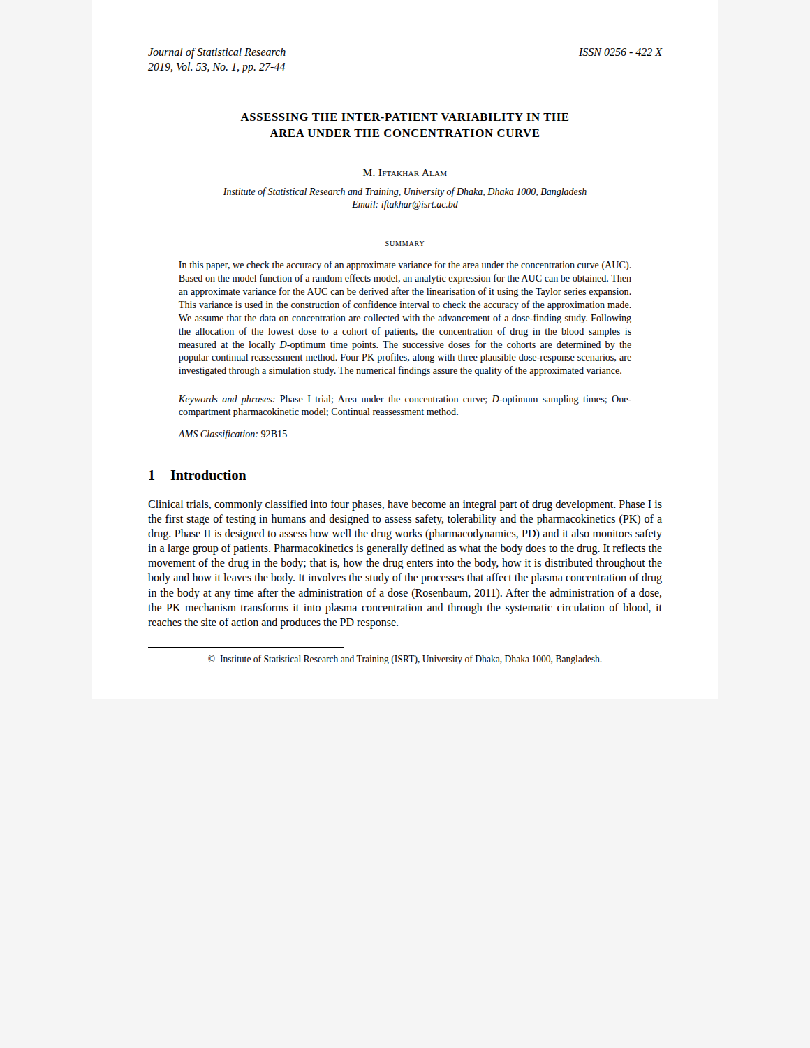Journal of Statistical Research 2019, Vol. 53, No. 1, pp. 27-44
ISSN 0256 - 422 X
Assessing the Inter-Patient Variability in the
Area Under the Concentration Curve
M. Iftakhar Alam
Institute of Statistical Research and Training, University of Dhaka, Dhaka 1000, Bangladesh
Email: iftakhar@isrt.ac.bd
summary
In this paper, we check the accuracy of an approximate variance for the area under the concentration curve (AUC). Based on the model function of a random effects model, an analytic expression for the AUC can be obtained. Then an approximate variance for the AUC can be derived after the linearisation of it using the Taylor series expansion. This variance is used in the construction of confidence interval to check the accuracy of the approximation made. We assume that the data on concentration are collected with the advancement of a dose-finding study. Following the allocation of the lowest dose to a cohort of patients, the concentration of drug in the blood samples is measured at the locally D-optimum time points. The successive doses for the cohorts are determined by the popular continual reassessment method. Four PK profiles, along with three plausible dose-response scenarios, are investigated through a simulation study. The numerical findings assure the quality of the approximated variance.
Keywords and phrases: Phase I trial; Area under the concentration curve; D-optimum sampling times; One-compartment pharmacokinetic model; Continual reassessment method.
AMS Classification: 92B15
1 Introduction
Clinical trials, commonly classified into four phases, have become an integral part of drug development. Phase I is the first stage of testing in humans and designed to assess safety, tolerability and the pharmacokinetics (PK) of a drug. Phase II is designed to assess how well the drug works (pharmacodynamics, PD) and it also monitors safety in a large group of patients. Pharmacokinetics is generally defined as what the body does to the drug. It reflects the movement of the drug in the body; that is, how the drug enters into the body, how it is distributed throughout the body and how it leaves the body. It involves the study of the processes that affect the plasma concentration of drug in the body at any time after the administration of a dose (Rosenbaum, 2011). After the administration of a dose, the PK mechanism transforms it into plasma concentration and through the systematic circulation of blood, it reaches the site of action and produces the PD response.
© Institute of Statistical Research and Training (ISRT), University of Dhaka, Dhaka 1000, Bangladesh.